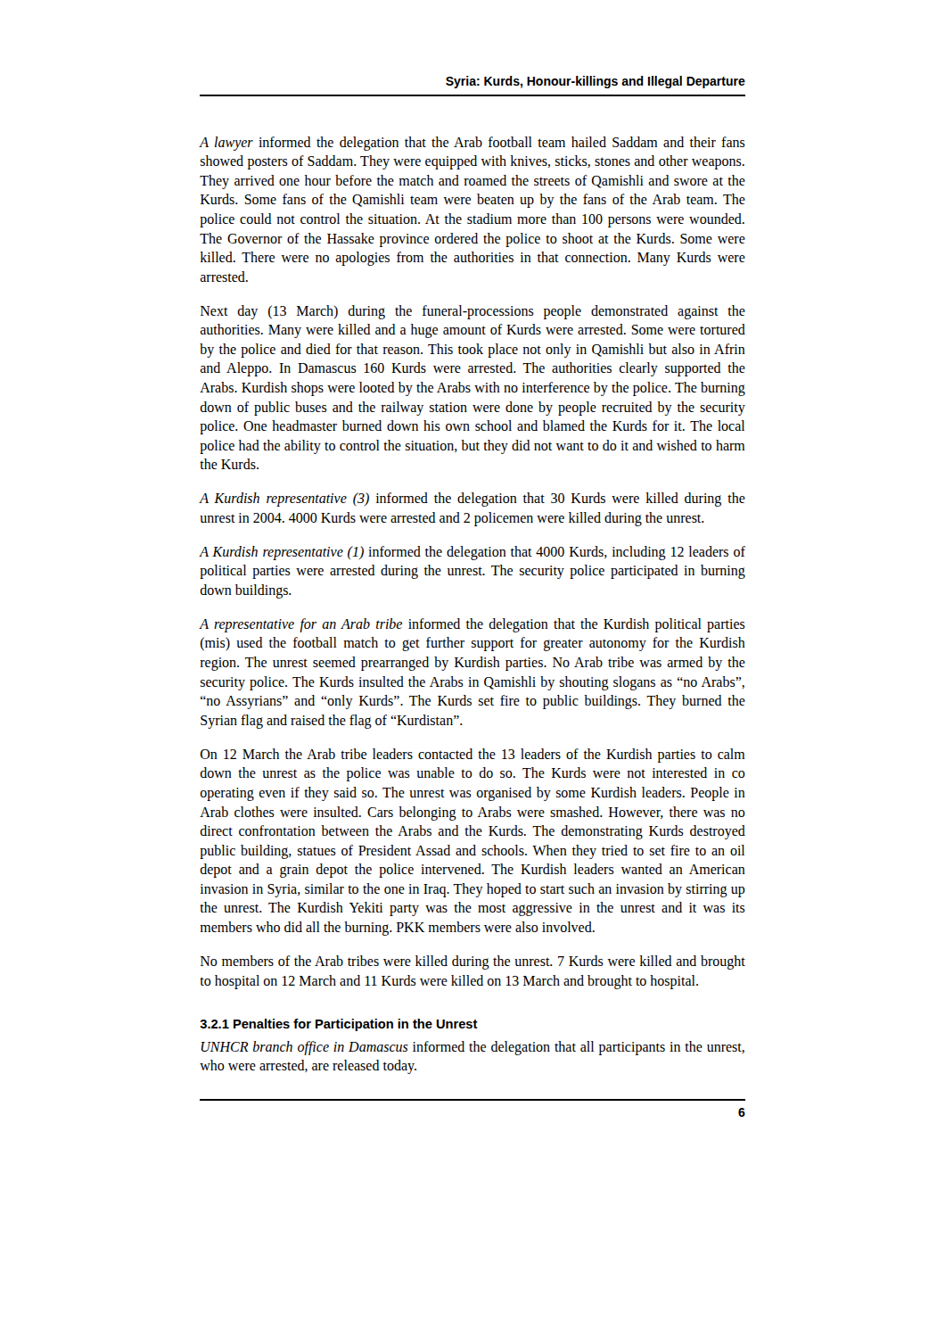Syria: Kurds, Honour-killings and Illegal Departure
A lawyer informed the delegation that the Arab football team hailed Saddam and their fans showed posters of Saddam. They were equipped with knives, sticks, stones and other weapons. They arrived one hour before the match and roamed the streets of Qamishli and swore at the Kurds. Some fans of the Qamishli team were beaten up by the fans of the Arab team. The police could not control the situation. At the stadium more than 100 persons were wounded. The Governor of the Hassake province ordered the police to shoot at the Kurds. Some were killed. There were no apologies from the authorities in that connection. Many Kurds were arrested.
Next day (13 March) during the funeral-processions people demonstrated against the authorities. Many were killed and a huge amount of Kurds were arrested. Some were tortured by the police and died for that reason. This took place not only in Qamishli but also in Afrin and Aleppo. In Damascus 160 Kurds were arrested. The authorities clearly supported the Arabs. Kurdish shops were looted by the Arabs with no interference by the police. The burning down of public buses and the railway station were done by people recruited by the security police. One headmaster burned down his own school and blamed the Kurds for it. The local police had the ability to control the situation, but they did not want to do it and wished to harm the Kurds.
A Kurdish representative (3) informed the delegation that 30 Kurds were killed during the unrest in 2004. 4000 Kurds were arrested and 2 policemen were killed during the unrest.
A Kurdish representative (1) informed the delegation that 4000 Kurds, including 12 leaders of political parties were arrested during the unrest. The security police participated in burning down buildings.
A representative for an Arab tribe informed the delegation that the Kurdish political parties (mis) used the football match to get further support for greater autonomy for the Kurdish region. The unrest seemed prearranged by Kurdish parties. No Arab tribe was armed by the security police. The Kurds insulted the Arabs in Qamishli by shouting slogans as “no Arabs”, “no Assyrians” and “only Kurds”. The Kurds set fire to public buildings. They burned the Syrian flag and raised the flag of “Kurdistan”.
On 12 March the Arab tribe leaders contacted the 13 leaders of the Kurdish parties to calm down the unrest as the police was unable to do so. The Kurds were not interested in co operating even if they said so. The unrest was organised by some Kurdish leaders. People in Arab clothes were insulted. Cars belonging to Arabs were smashed. However, there was no direct confrontation between the Arabs and the Kurds. The demonstrating Kurds destroyed public building, statues of President Assad and schools. When they tried to set fire to an oil depot and a grain depot the police intervened. The Kurdish leaders wanted an American invasion in Syria, similar to the one in Iraq. They hoped to start such an invasion by stirring up the unrest. The Kurdish Yekiti party was the most aggressive in the unrest and it was its members who did all the burning. PKK members were also involved.
No members of the Arab tribes were killed during the unrest. 7 Kurds were killed and brought to hospital on 12 March and 11 Kurds were killed on 13 March and brought to hospital.
3.2.1 Penalties for Participation in the Unrest
UNHCR branch office in Damascus informed the delegation that all participants in the unrest, who were arrested, are released today.
6